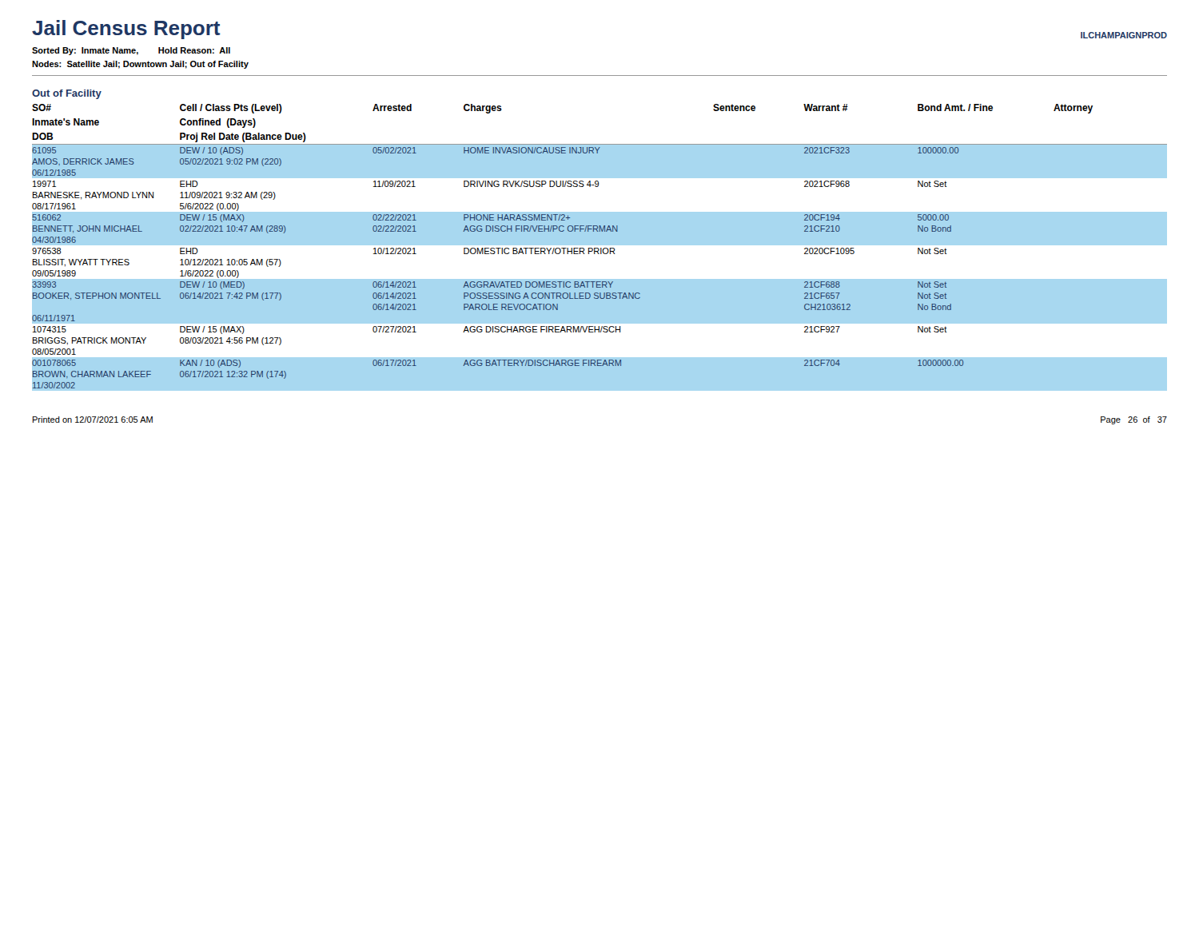ILCHAMPAIGNPROD
Jail Census Report
Sorted By: Inmate Name, Hold Reason: All
Nodes: Satellite Jail; Downtown Jail; Out of Facility
Out of Facility
| SO# | Cell / Class Pts (Level) | Arrested | Charges | Sentence | Warrant # | Bond Amt. / Fine | Attorney |
| --- | --- | --- | --- | --- | --- | --- | --- |
| Inmate's Name | Confined (Days) | | | | | | |
| DOB | Proj Rel Date (Balance Due) | | | | | | |
| 61095 | DEW / 10 (ADS) | 05/02/2021 | HOME INVASION/CAUSE INJURY | | 2021CF323 | 100000.00 | |
| AMOS, DERRICK JAMES | 05/02/2021 9:02 PM (220) | | | | | | |
| 06/12/1985 | | | | | | | |
| 19971 | EHD | 11/09/2021 | DRIVING RVK/SUSP DUI/SSS 4-9 | | 2021CF968 | Not Set | |
| BARNESKE, RAYMOND LYNN | 11/09/2021 9:32 AM (29) | | | | | | |
| 08/17/1961 | 5/6/2022 (0.00) | | | | | | |
| 516062 | DEW / 15 (MAX) | 02/22/2021 | PHONE HARASSMENT/2+ | | 20CF194 | 5000.00 | |
| BENNETT, JOHN MICHAEL | 02/22/2021 10:47 AM (289) | 02/22/2021 | AGG DISCH FIR/VEH/PC OFF/FRMAN | | 21CF210 | No Bond | |
| 04/30/1986 | | | | | | | |
| 976538 | EHD | 10/12/2021 | DOMESTIC BATTERY/OTHER PRIOR | | 2020CF1095 | Not Set | |
| BLISSIT, WYATT TYRES | 10/12/2021 10:05 AM (57) | | | | | | |
| 09/05/1989 | 1/6/2022 (0.00) | | | | | | |
| 33993 | DEW / 10 (MED) | 06/14/2021 | AGGRAVATED DOMESTIC BATTERY | | 21CF688 | Not Set | |
| BOOKER, STEPHON MONTELL | 06/14/2021 7:42 PM (177) | 06/14/2021 | POSSESSING A CONTROLLED SUBSTANC | | 21CF657 | Not Set | |
| | | 06/14/2021 | PAROLE REVOCATION | | CH2103612 | No Bond | |
| 06/11/1971 | | | | | | | |
| 1074315 | DEW / 15 (MAX) | 07/27/2021 | AGG DISCHARGE FIREARM/VEH/SCH | | 21CF927 | Not Set | |
| BRIGGS, PATRICK MONTAY | 08/03/2021 4:56 PM (127) | | | | | | |
| 08/05/2001 | | | | | | | |
| 001078065 | KAN / 10 (ADS) | 06/17/2021 | AGG BATTERY/DISCHARGE FIREARM | | 21CF704 | 1000000.00 | |
| BROWN, CHARMAN LAKEEF | 06/17/2021 12:32 PM (174) | | | | | | |
| 11/30/2002 | | | | | | | |
Printed on 12/07/2021 6:05 AM
Page 26 of 37